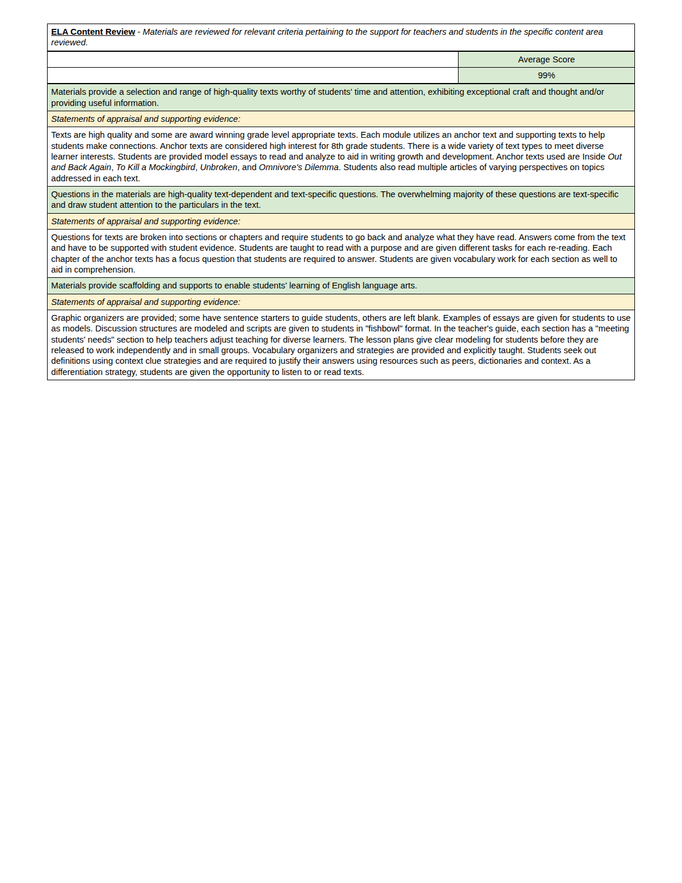ELA Content Review - Materials are reviewed for relevant criteria pertaining to the support for teachers and students in the specific content area reviewed.
| | Average Score |
| | 99% |
| Materials provide a selection and range of high-quality texts worthy of students' time and attention, exhibiting exceptional craft and thought and/or providing useful information. |
| Statements of appraisal and supporting evidence: |
| Texts are high quality and some are award winning grade level appropriate texts. Each module utilizes an anchor text and supporting texts to help students make connections. Anchor texts are considered high interest for 8th grade students. There is a wide variety of text types to meet diverse learner interests. Students are provided model essays to read and analyze to aid in writing growth and development. Anchor texts used are Inside Out and Back Again , To Kill a Mockingbird , Unbroken , and Omnivore's Dilemma . Students also read multiple articles of varying perspectives on topics addressed in each text. |
| Questions in the materials are high-quality text-dependent and text-specific questions. The overwhelming majority of these questions are text-specific and draw student attention to the particulars in the text. |
| Statements of appraisal and supporting evidence: |
| Questions for texts are broken into sections or chapters and require students to go back and analyze what they have read. Answers come from the text and have to be supported with student evidence. Students are taught to read with a purpose and are given different tasks for each re-reading. Each chapter of the anchor texts has a focus question that students are required to answer. Students are given vocabulary work for each section as well to aid in comprehension. |
| Materials provide scaffolding and supports to enable students' learning of English language arts. |
| Statements of appraisal and supporting evidence: |
| Graphic organizers are provided; some have sentence starters to guide students, others are left blank. Examples of essays are given for students to use as models. Discussion structures are modeled and scripts are given to students in "fishbowl" format. In the teacher's guide, each section has a "meeting students' needs" section to help teachers adjust teaching for diverse learners. The lesson plans give clear modeling for students before they are released to work independently and in small groups. Vocabulary organizers and strategies are provided and explicitly taught. Students seek out definitions using context clue strategies and are required to justify their answers using resources such as peers, dictionaries and context. As a differentiation strategy, students are given the opportunity to listen to or read texts. |